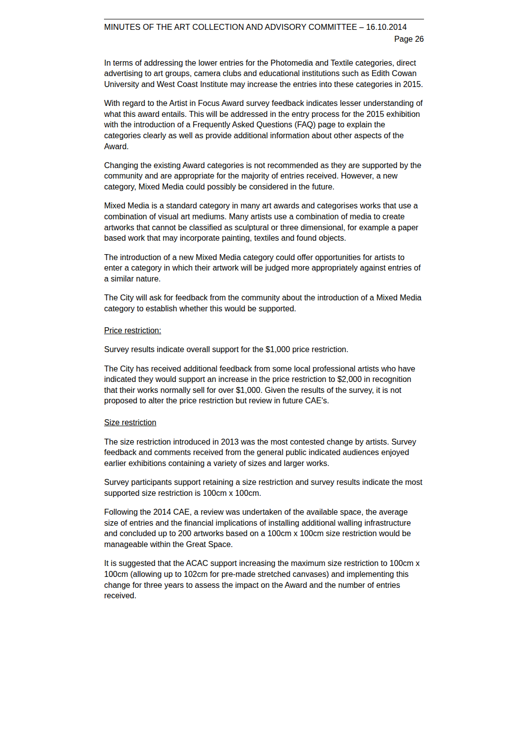MINUTES OF THE ART COLLECTION AND ADVISORY COMMITTEE – 16.10.2014
Page 26
In terms of addressing the lower entries for the Photomedia and Textile categories, direct advertising to art groups, camera clubs and educational institutions such as Edith Cowan University and West Coast Institute may increase the entries into these categories in 2015.
With regard to the Artist in Focus Award survey feedback indicates lesser understanding of what this award entails. This will be addressed in the entry process for the 2015 exhibition with the introduction of a Frequently Asked Questions (FAQ) page to explain the categories clearly as well as provide additional information about other aspects of the Award.
Changing the existing Award categories is not recommended as they are supported by the community and are appropriate for the majority of entries received. However, a new category, Mixed Media could possibly be considered in the future.
Mixed Media is a standard category in many art awards and categorises works that use a combination of visual art mediums. Many artists use a combination of media to create artworks that cannot be classified as sculptural or three dimensional, for example a paper based work that may incorporate painting, textiles and found objects.
The introduction of a new Mixed Media category could offer opportunities for artists to enter a category in which their artwork will be judged more appropriately against entries of a similar nature.
The City will ask for feedback from the community about the introduction of a Mixed Media category to establish whether this would be supported.
Price restriction:
Survey results indicate overall support for the $1,000 price restriction.
The City has received additional feedback from some local professional artists who have indicated they would support an increase in the price restriction to $2,000 in recognition that their works normally sell for over $1,000. Given the results of the survey, it is not proposed to alter the price restriction but review in future CAE's.
Size restriction
The size restriction introduced in 2013 was the most contested change by artists. Survey feedback and comments received from the general public indicated audiences enjoyed earlier exhibitions containing a variety of sizes and larger works.
Survey participants support retaining a size restriction and survey results indicate the most supported size restriction is 100cm x 100cm.
Following the 2014 CAE, a review was undertaken of the available space, the average size of entries and the financial implications of installing additional walling infrastructure and concluded up to 200 artworks based on a 100cm x 100cm size restriction would be manageable within the Great Space.
It is suggested that the ACAC support increasing the maximum size restriction to 100cm x 100cm (allowing up to 102cm for pre-made stretched canvases) and implementing this change for three years to assess the impact on the Award and the number of entries received.